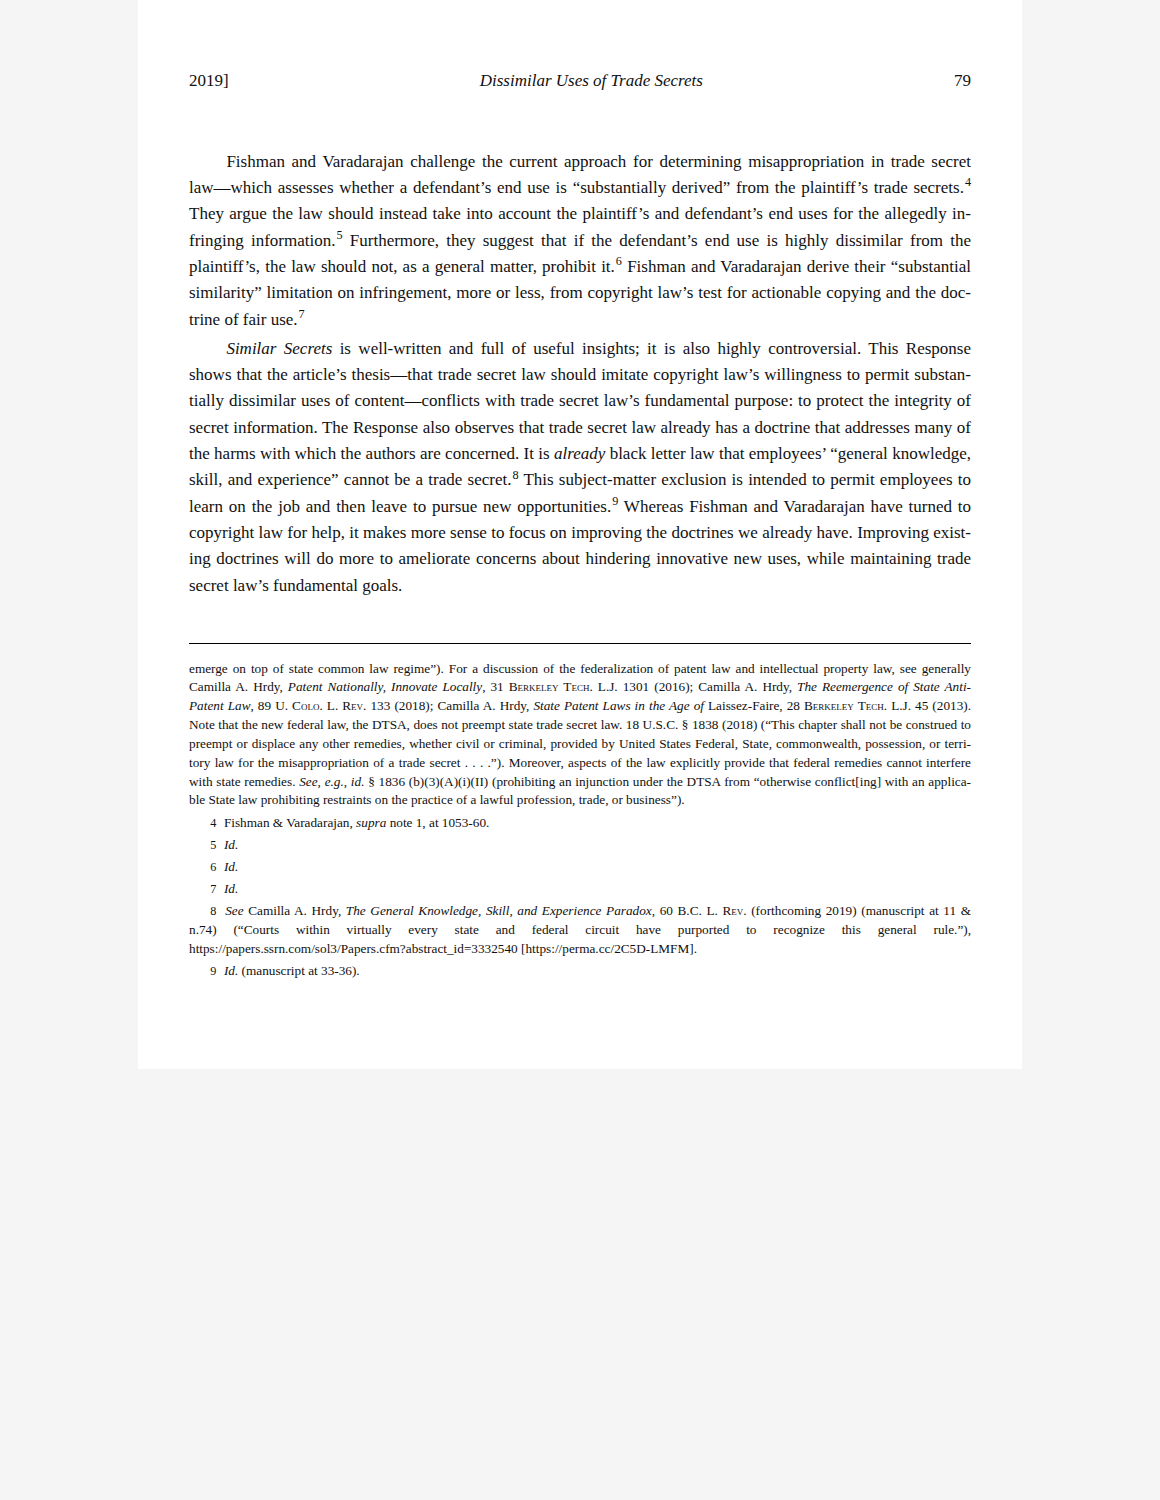2019] Dissimilar Uses of Trade Secrets 79
Fishman and Varadarajan challenge the current approach for determining misappropriation in trade secret law—which assesses whether a defendant’s end use is “substantially derived” from the plaintiff’s trade secrets.4 They argue the law should instead take into account the plaintiff’s and defendant’s end uses for the allegedly infringing information.5 Furthermore, they suggest that if the defendant’s end use is highly dissimilar from the plaintiff’s, the law should not, as a general matter, prohibit it.6 Fishman and Varadarajan derive their “substantial similarity” limitation on infringement, more or less, from copyright law’s test for actionable copying and the doctrine of fair use.7
Similar Secrets is well-written and full of useful insights; it is also highly controversial. This Response shows that the article’s thesis—that trade secret law should imitate copyright law’s willingness to permit substantially dissimilar uses of content—conflicts with trade secret law’s fundamental purpose: to protect the integrity of secret information. The Response also observes that trade secret law already has a doctrine that addresses many of the harms with which the authors are concerned. It is already black letter law that employees’ “general knowledge, skill, and experience” cannot be a trade secret.8 This subject-matter exclusion is intended to permit employees to learn on the job and then leave to pursue new opportunities.9 Whereas Fishman and Varadarajan have turned to copyright law for help, it makes more sense to focus on improving the doctrines we already have. Improving existing doctrines will do more to ameliorate concerns about hindering innovative new uses, while maintaining trade secret law’s fundamental goals.
emerge on top of state common law regime”). For a discussion of the federalization of patent law and intellectual property law, see generally Camilla A. Hrdy, Patent Nationally, Innovate Locally, 31 Berkeley Tech. L.J. 1301 (2016); Camilla A. Hrdy, The Reemergence of State Anti-Patent Law, 89 U. Colo. L. Rev. 133 (2018); Camilla A. Hrdy, State Patent Laws in the Age of Laissez-Faire, 28 Berkeley Tech. L.J. 45 (2013). Note that the new federal law, the DTSA, does not preempt state trade secret law. 18 U.S.C. § 1838 (2018) (“This chapter shall not be construed to preempt or displace any other remedies, whether civil or criminal, provided by United States Federal, State, commonwealth, possession, or territory law for the misappropriation of a trade secret . . . .”). Moreover, aspects of the law explicitly provide that federal remedies cannot interfere with state remedies. See, e.g., id. § 1836 (b)(3)(A)(i)(II) (prohibiting an injunction under the DTSA from “otherwise conflict[ing] with an applicable State law prohibiting restraints on the practice of a lawful profession, trade, or business”).
4 Fishman & Varadarajan, supra note 1, at 1053-60.
5 Id.
6 Id.
7 Id.
8 See Camilla A. Hrdy, The General Knowledge, Skill, and Experience Paradox, 60 B.C. L. Rev. (forthcoming 2019) (manuscript at 11 & n.74) (“Courts within virtually every state and federal circuit have purported to recognize this general rule.”), https://papers.ssrn.com/sol3/Papers.cfm?abstract_id=3332540 [https://perma.cc/2C5D-LMFM].
9 Id. (manuscript at 33-36).